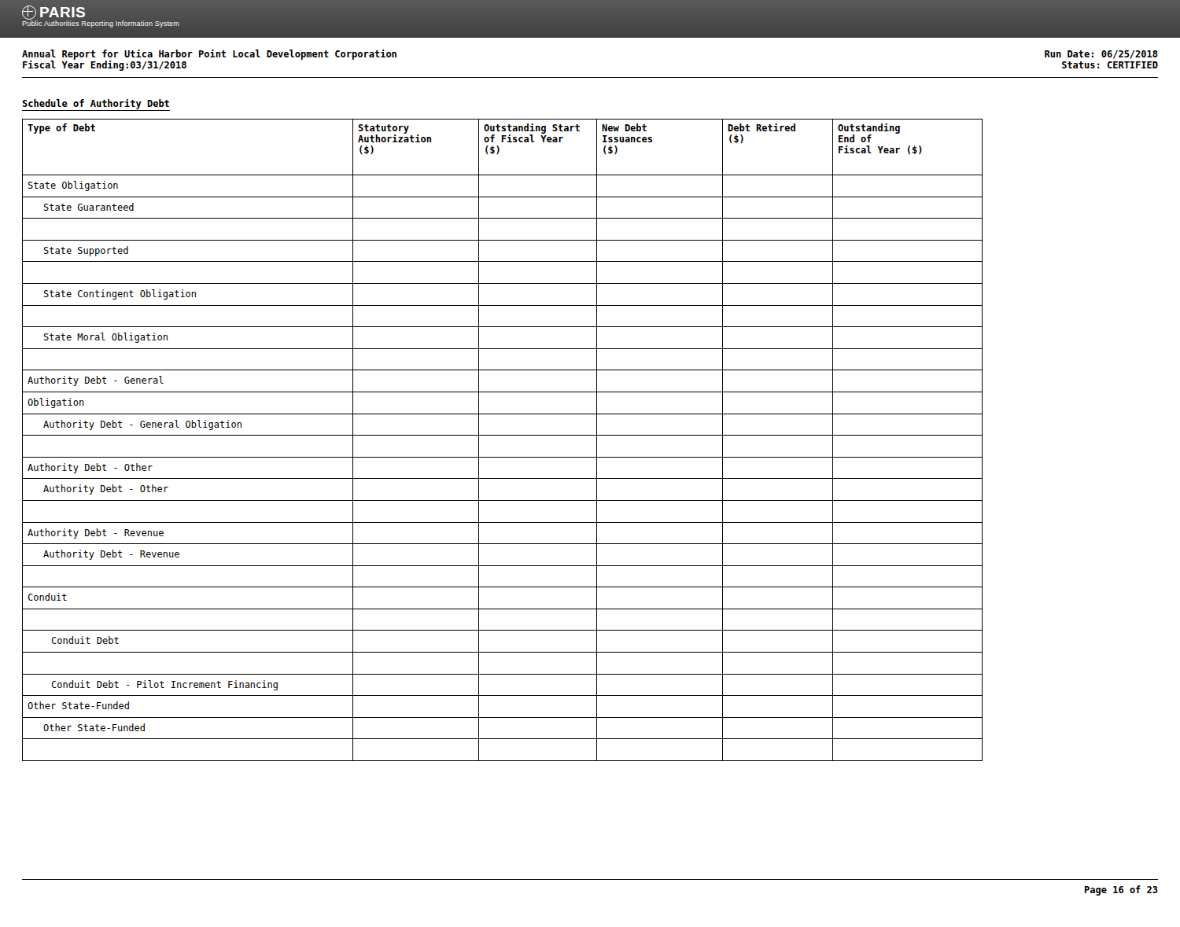PARIS
Public Authorities Reporting Information System
Annual Report for Utica Harbor Point Local Development Corporation Run Date: 06/25/2018
Fiscal Year Ending:03/31/2018 Status: CERTIFIED
Schedule of Authority Debt
| Type of Debt | Statutory Authorization ($) | Outstanding Start of Fiscal Year ($) | New Debt Issuances ($) | Debt Retired ($) | Outstanding End of Fiscal Year ($) |
| --- | --- | --- | --- | --- | --- |
| State Obligation | | | | | |
| State Guaranteed | | | | | |
| State Supported | | | | | |
| State Contingent Obligation | | | | | |
| State Moral Obligation | | | | | |
| Authority Debt - General | | | | | |
| Obligation | | | | | |
| Authority Debt - General Obligation | | | | | |
| Authority Debt - Other | | | | | |
| Authority Debt - Other | | | | | |
| Authority Debt - Revenue | | | | | |
| Authority Debt - Revenue | | | | | |
| Conduit | | | | | |
| Conduit Debt | | | | | |
| Conduit Debt - Pilot Increment Financing | | | | | |
| Other State-Funded | | | | | |
| Other State-Funded | | | | | |
Page 16 of 23